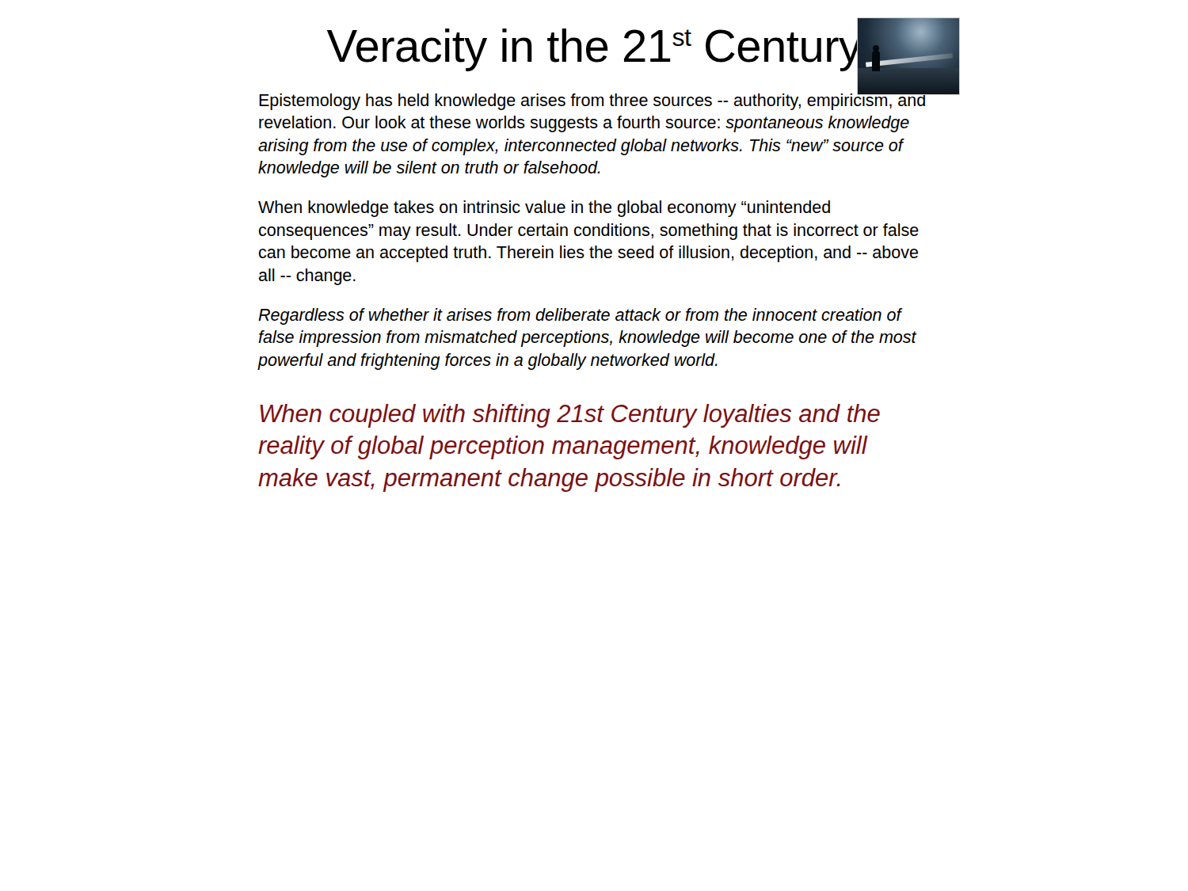Veracity in the 21st Century
Epistemology has held knowledge arises from three sources -- authority, empiricism, and revelation. Our look at these worlds suggests a fourth source: spontaneous knowledge arising from the use of complex, interconnected global networks. This “new” source of knowledge will be silent on truth or falsehood.
When knowledge takes on intrinsic value in the global economy “unintended consequences” may result. Under certain conditions, something that is incorrect or false can become an accepted truth. Therein lies the seed of illusion, deception, and -- above all -- change.
Regardless of whether it arises from deliberate attack or from the innocent creation of false impression from mismatched perceptions, knowledge will become one of the most powerful and frightening forces in a globally networked world.
When coupled with shifting 21st Century loyalties and the reality of global perception management, knowledge will make vast, permanent change possible in short order.